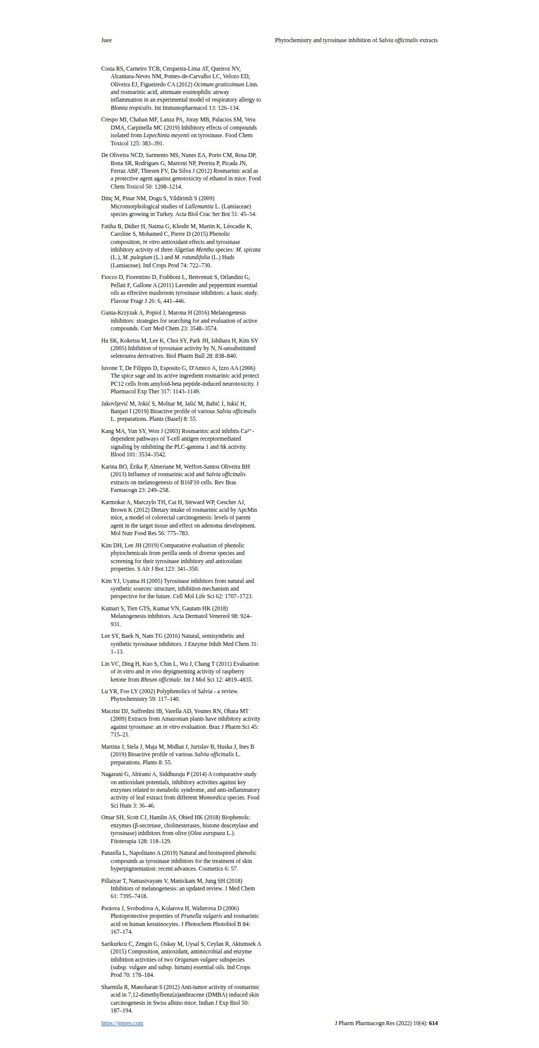Juee
Phytochemistry and tyrosinase inhibition of Salvia officinalis extracts
Costa RS, Carneiro TCB, Cerqueira-Lima AT, Queiroz NV, Alcantara-Neves NM, Pontes-de-Carvalho LC, Velozo ED, Oliveira EJ, Figueiredo CA (2012) Ocimum gratissimum Linn. and rosmarinic acid, attenuate eosinophilic airway inflammation in an experimental model of respiratory allergy to Blomia tropicalis. Int Immunopharmacol 13: 126–134.
Crespo MI, Chaban MF, Lanza PA, Joray MB, Palacios SM, Vera DMA, Carpinella MC (2019) Inhibitory effects of compounds isolated from Lepechinia meyenii on tyrosinase. Food Chem Toxicol 125: 383–391.
De Oliveira NCD, Sarmento MS, Nunes EA, Porto CM, Rosa DP, Bona SR, Rodrigues G, Marroni NP, Pereira P, Picada JN, Ferraz ABF, Thiesen FV, Da Silva J (2012) Rosmarinic acid as a protective agent against genotoxicity of ethanol in mice. Food Chem Toxicol 50: 1208–1214.
Dinç M, Pinar NM, Dogu S, Yildirimli S (2009) Micromorphological studies of Lallemantia L. (Lamiaceae) species growing in Turkey. Acta Biol Crac Ser Bot 51: 45–54.
Fatiha B, Didier H, Naima G, Khodir M, Martin K, Léocadie K, Caroline S, Mohamed C, Pierre D (2015) Phenolic composition, in vitro antioxidant effects and tyrosinase inhibitory activity of three Algerian Mentha species: M. spicata (L.), M. pulegium (L.) and M. rotundifolia (L.) Huds (Lamiaceae). Ind Crops Prod 74: 722–730.
Fiocco D, Fiorentino D, Frabboni L, Benvenuti S, Orlandini G, Pellati F, Gallone A (2011) Lavender and peppermint essential oils as effective mushroom tyrosinase inhibitors: a basic study. Flavour Fragr J 26: 6, 441–446.
Gunia-Krzẏzak A, Popiol J, Marona H (2016) Melanogenesis inhibitors: strategies for searching for and evaluation of active compounds. Curr Med Chem 23: 3548–3574.
Ha SK, Koketsu M, Lee K, Choi SY, Park JH, Ishihara H, Kim SY (2005) Inhibition of tyrosinase activity by N, N-unsubstituted selenourea derivatives. Biol Pharm Bull 28: 838–840.
Iuvone T, De Filippis D, Esposito G, D'Amico A, Izzo AA (2006) The spice sage and its active ingredient rosmarinic acid protect PC12 cells from amyloid-beta peptide-induced neurotoxicity. J Pharmacol Exp Ther 317: 1143–1149.
Jakovljević M, Jokić S, Molnar M, Jašić M, Babić J, Jukić H, Banjari I (2019) Bioactive profile of various Salvia officinalis L. preparations. Plants (Basel) 8: 55.
Kang MA, Yun SY, Won J (2003) Rosmarinic acid inhibits Ca²⁺-dependent pathways of T-cell antigen receptormediated signaling by inhibiting the PLC-gamma 1 and Itk activity. Blood 101: 3534–3542.
Karina BO, Érika P, Almeriane M, Weffort-Santos Oliveira BH (2013) Influence of rosmarinic acid and Salvia officinalis extracts on melanogenesis of B16F10 cells. Rev Bras Farmacogn 23: 249–258.
Karmokar A, Marczylo TH, Cai H, Steward WP, Gescher AJ, Brown K (2012) Dietary intake of rosmarinic acid by ApcMin mice, a model of colorectal carcinogenesis: levels of parent agent in the target tissue and effect on adenoma development. Mol Nutr Food Res 56: 775–783.
Kim DH, Lee JH (2019) Comparative evaluation of phenolic phytochemicals from perilla seeds of diverse species and screening for their tyrosinase inhibitory and antioxidant properties. S Afr J Bot 123: 341–350.
Kim YJ, Uyama H (2005) Tyrosinase inhibitors from natural and synthetic sources: structure, inhibition mechanism and perspective for the future. Cell Mol Life Sci 62: 1707–1723.
Kumari S, Tien GTS, Kumar VN, Gautam HK (2018) Melanogenesis inhibitors. Acta Dermatol Venereol 98: 924–931.
Lee SY, Baek N, Nam TG (2016) Natural, semisynthetic and synthetic tyrosinase inhibitors. J Enzyme Inhib Med Chem 31: 1–13.
Lin VC, Ding H, Kuo S, Chin L, Wu J, Chang T (2011) Evaluation of in vitro and in vivo depigmenting activity of raspberry ketone from Rheum officinale. Int J Mol Sci 12: 4819–4835.
Lu YR, Foo LY (2002) Polyphenolics of Salvia - a review. Phytochemistry 59: 117–140.
Macrini DJ, Suffredini IB, Varella AD, Younes RN, Ohara MT (2009) Extracts from Amazonian plants have inhibitory activity against tyrosinase: an in vitro evaluation. Braz J Pharm Sci 45: 715–21.
Martina J, Stela J, Maja M, Midhat J, Jurislav B, Huska J, Ines B (2019) Bioactive profile of various Salvia officinalis L. preparations. Plants 8: 55.
Nagarani G, Abirami A, Siddhuraju P (2014) A comparative study on antioxidant potentials, inhibitory activities against key enzymes related to metabolic syndrome, and anti-inflammatory activity of leaf extract from different Momordica species. Food Sci Hum 3: 36–46.
Omar SH, Scott CJ, Hamlin AS, Obied HK (2018) Biophenols: enzymes (β-secretase, cholinesterases, histone deacetylase and tyrosinase) inhibitors from olive (Olea europaea L.). Fitoterapia 128: 118–129.
Panzella L, Napolitano A (2019) Natural and bioinspired phenolic compounds as tyrosinase inhibitors for the treatment of skin hyperpigmentation: recent advances. Cosmetics 6: 57.
Pillaiyar T, Namasivayam V, Manickam M, Jung SH (2018) Inhibitors of melanogenesis: an updated review. J Med Chem 61: 7395–7418.
Psotova J, Svobodova A, Kolarova H, Walterova D (2006) Photoprotective properties of Prunella vulgaris and rosmarinic acid on human keratinocytes. J Photochem Photobiol B 84: 167–174.
Sarikurkcu C, Zengin G, Oskay M, Uysal S, Ceylan R, Aktumsek A (2015) Composition, antioxidant, antimicrobial and enzyme inhibition activities of two Origanum vulgare subspecies (subsp. vulgare and subsp. hirtum) essential oils. Ind Crops Prod 70: 178–184.
Sharmila R, Manoharan S (2012) Anti-tumor activity of rosmarinic acid in 7,12-dimethylbenz(a)anthracene (DMBA) induced skin carcinogenesis in Swiss albino mice. Indian J Exp Biol 50: 187–194.
https://jppres.com
J Pharm Pharmacogn Res (2022) 10(4): 614